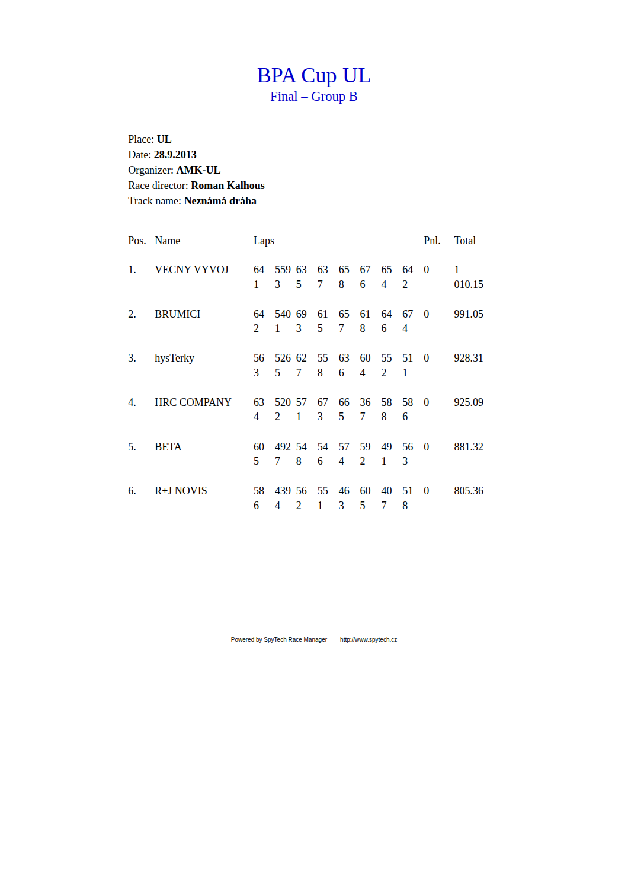BPA Cup UL
Final – Group B
Place: UL
Date: 28.9.2013
Organizer: AMK-UL
Race director: Roman Kalhous
Track name: Neznámá dráha
| Pos. | Name | Laps | Pnl. | Total |
| --- | --- | --- | --- | --- |
| 1. | VECNY VYVOJ | 64 1 | 559 3 | 63 5 | 63 7 | 65 8 | 67 6 | 65 4 | 64 2 | 0 | 1 010.15 |
| 2. | BRUMICI | 64 2 | 540 1 | 69 3 | 61 5 | 65 7 | 61 8 | 64 6 | 67 4 | 0 | 991.05 |
| 3. | hysTerky | 56 3 | 526 5 | 62 7 | 55 8 | 63 6 | 60 4 | 55 2 | 51 1 | 0 | 928.31 |
| 4. | HRC COMPANY | 63 4 | 520 2 | 57 1 | 67 3 | 66 5 | 36 7 | 58 8 | 58 6 | 0 | 925.09 |
| 5. | BETA | 60 5 | 492 7 | 54 8 | 54 6 | 57 4 | 59 2 | 49 1 | 56 3 | 0 | 881.32 |
| 6. | R+J NOVIS | 58 6 | 439 4 | 56 2 | 55 1 | 46 3 | 60 5 | 40 7 | 51 8 | 0 | 805.36 |
Powered by SpyTech Race Manager http://www.spytech.cz